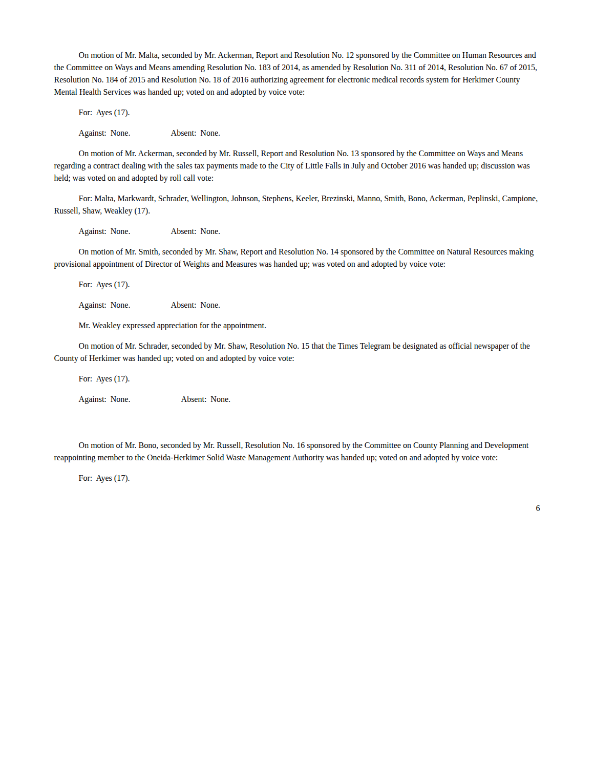On motion of Mr. Malta, seconded by Mr. Ackerman, Report and Resolution No. 12 sponsored by the Committee on Human Resources and the Committee on Ways and Means amending Resolution No. 183 of 2014, as amended by Resolution No. 311 of 2014, Resolution No. 67 of 2015, Resolution No. 184 of 2015 and Resolution No. 18 of 2016 authorizing agreement for electronic medical records system for Herkimer County Mental Health Services was handed up; voted on and adopted by voice vote:
For: Ayes (17).
Against: None. Absent: None.
On motion of Mr. Ackerman, seconded by Mr. Russell, Report and Resolution No. 13 sponsored by the Committee on Ways and Means regarding a contract dealing with the sales tax payments made to the City of Little Falls in July and October 2016 was handed up; discussion was held; was voted on and adopted by roll call vote:
For: Malta, Markwardt, Schrader, Wellington, Johnson, Stephens, Keeler, Brezinski, Manno, Smith, Bono, Ackerman, Peplinski, Campione, Russell, Shaw, Weakley (17).
Against: None. Absent: None.
On motion of Mr. Smith, seconded by Mr. Shaw, Report and Resolution No. 14 sponsored by the Committee on Natural Resources making provisional appointment of Director of Weights and Measures was handed up; was voted on and adopted by voice vote:
For: Ayes (17).
Against: None. Absent: None.
Mr. Weakley expressed appreciation for the appointment.
On motion of Mr. Schrader, seconded by Mr. Shaw, Resolution No. 15 that the Times Telegram be designated as official newspaper of the County of Herkimer was handed up; voted on and adopted by voice vote:
For: Ayes (17).
Against: None. Absent: None.
On motion of Mr. Bono, seconded by Mr. Russell, Resolution No. 16 sponsored by the Committee on County Planning and Development reappointing member to the Oneida-Herkimer Solid Waste Management Authority was handed up; voted on and adopted by voice vote:
For: Ayes (17).
6